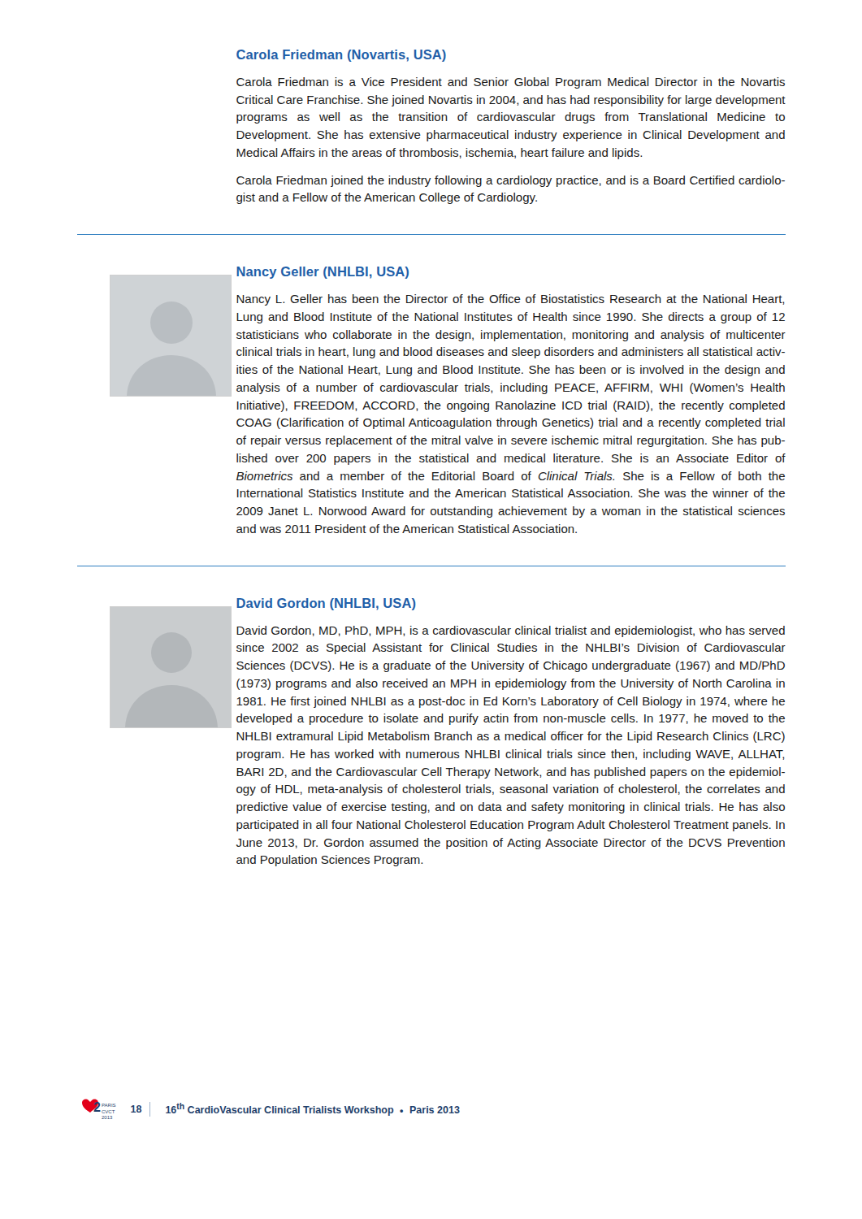Carola Friedman (Novartis, USA)
Carola Friedman is a Vice President and Senior Global Program Medical Director in the Novartis Critical Care Franchise. She joined Novartis in 2004, and has had responsibility for large development programs as well as the transition of cardiovascular drugs from Translational Medicine to Development. She has extensive pharmaceutical industry experience in Clinical Development and Medical Affairs in the areas of thrombosis, ischemia, heart failure and lipids.
Carola Friedman joined the industry following a cardiology practice, and is a Board Certified cardiologist and a Fellow of the American College of Cardiology.
Nancy Geller (NHLBI, USA)
Nancy L. Geller has been the Director of the Office of Biostatistics Research at the National Heart, Lung and Blood Institute of the National Institutes of Health since 1990. She directs a group of 12 statisticians who collaborate in the design, implementation, monitoring and analysis of multicenter clinical trials in heart, lung and blood diseases and sleep disorders and administers all statistical activities of the National Heart, Lung and Blood Institute. She has been or is involved in the design and analysis of a number of cardiovascular trials, including PEACE, AFFIRM, WHI (Women’s Health Initiative), FREEDOM, ACCORD, the ongoing Ranolazine ICD trial (RAID), the recently completed COAG (Clarification of Optimal Anticoagulation through Genetics) trial and a recently completed trial of repair versus replacement of the mitral valve in severe ischemic mitral regurgitation. She has published over 200 papers in the statistical and medical literature. She is an Associate Editor of Biometrics and a member of the Editorial Board of Clinical Trials. She is a Fellow of both the International Statistics Institute and the American Statistical Association. She was the winner of the 2009 Janet L. Norwood Award for outstanding achievement by a woman in the statistical sciences and was 2011 President of the American Statistical Association.
David Gordon (NHLBI, USA)
David Gordon, MD, PhD, MPH, is a cardiovascular clinical trialist and epidemiologist, who has served since 2002 as Special Assistant for Clinical Studies in the NHLBI’s Division of Cardiovascular Sciences (DCVS). He is a graduate of the University of Chicago undergraduate (1967) and MD/PhD (1973) programs and also received an MPH in epidemiology from the University of North Carolina in 1981. He first joined NHLBI as a post-doc in Ed Korn’s Laboratory of Cell Biology in 1974, where he developed a procedure to isolate and purify actin from non-muscle cells. In 1977, he moved to the NHLBI extramural Lipid Metabolism Branch as a medical officer for the Lipid Research Clinics (LRC) program. He has worked with numerous NHLBI clinical trials since then, including WAVE, ALLHAT, BARI 2D, and the Cardiovascular Cell Therapy Network, and has published papers on the epidemiology of HDL, meta-analysis of cholesterol trials, seasonal variation of cholesterol, the correlates and predictive value of exercise testing, and on data and safety monitoring in clinical trials. He has also participated in all four National Cholesterol Education Program Adult Cholesterol Treatment panels. In June 2013, Dr. Gordon assumed the position of Acting Associate Director of the DCVS Prevention and Population Sciences Program.
2 PARIS CVCT 2013
18 16th CardioVascular Clinical Trialists Workshop • Paris 2013